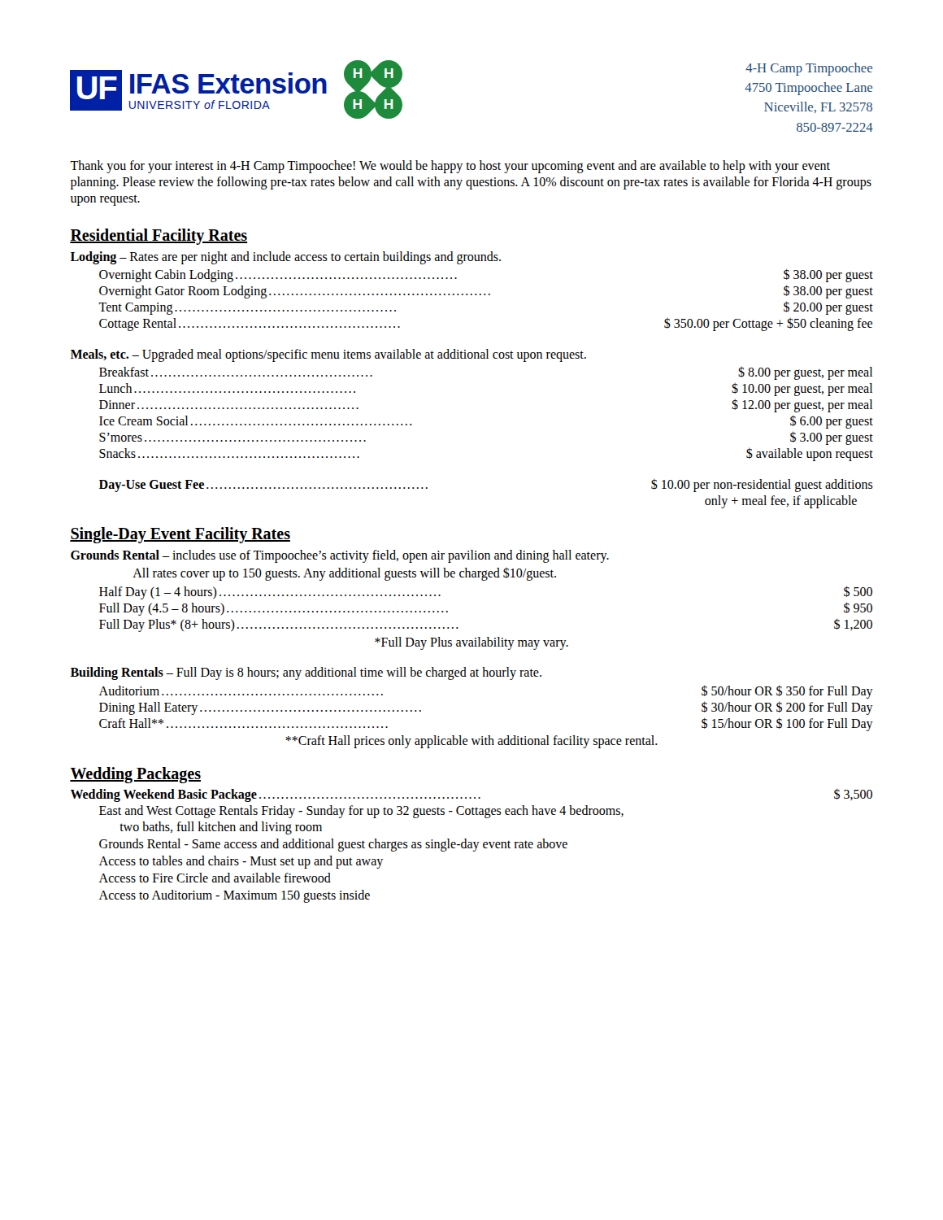UF
IFAS Extension
UNIVERSITY of FLORIDA
H
H
H
H
4-H Camp Timpoochee
4750 Timpoochee Lane
Niceville, FL 32578
850-897-2224
Thank you for your interest in 4-H Camp Timpoochee! We would be happy to host your upcoming event and are available to help with your event planning. Please review the following pre-tax rates below and call with any questions. A 10% discount on pre-tax rates is available for Florida 4-H groups upon request.
Residential Facility Rates
Lodging – Rates are per night and include access to certain buildings and grounds.
Overnight Cabin Lodging..................................................$ 38.00 per guest
Overnight Gator Room Lodging..................................................$ 38.00 per guest
Tent Camping..................................................$ 20.00 per guest
Cottage Rental..................................................$ 350.00 per Cottage + $50 cleaning fee
Meals, etc. – Upgraded meal options/specific menu items available at additional cost upon request.
Breakfast..................................................$ 8.00 per guest, per meal
Lunch..................................................$ 10.00 per guest, per meal
Dinner..................................................$ 12.00 per guest, per meal
Ice Cream Social..................................................$ 6.00 per guest
S’mores..................................................$ 3.00 per guest
Snacks..................................................$ available upon request
Day-Use Guest Fee..................................................$ 10.00 per non-residential guest additions
only + meal fee, if applicable
Single-Day Event Facility Rates
Grounds Rental – includes use of Timpoochee’s activity field, open air pavilion and dining hall eatery.
All rates cover up to 150 guests. Any additional guests will be charged $10/guest.
Half Day (1 – 4 hours)..................................................$ 500
Full Day (4.5 – 8 hours)..................................................$ 950
Full Day Plus* (8+ hours)..................................................$ 1,200
*Full Day Plus availability may vary.
Building Rentals – Full Day is 8 hours; any additional time will be charged at hourly rate.
Auditorium..................................................$ 50/hour OR $ 350 for Full Day
Dining Hall Eatery..................................................$ 30/hour OR $ 200 for Full Day
Craft Hall**..................................................$ 15/hour OR $ 100 for Full Day
**Craft Hall prices only applicable with additional facility space rental.
Wedding Packages
Wedding Weekend Basic Package..................................................$ 3,500
East and West Cottage Rentals Friday - Sunday for up to 32 guests - Cottages each have 4 bedrooms, two baths, full kitchen and living room
Grounds Rental - Same access and additional guest charges as single-day event rate above
Access to tables and chairs - Must set up and put away
Access to Fire Circle and available firewood
Access to Auditorium - Maximum 150 guests inside